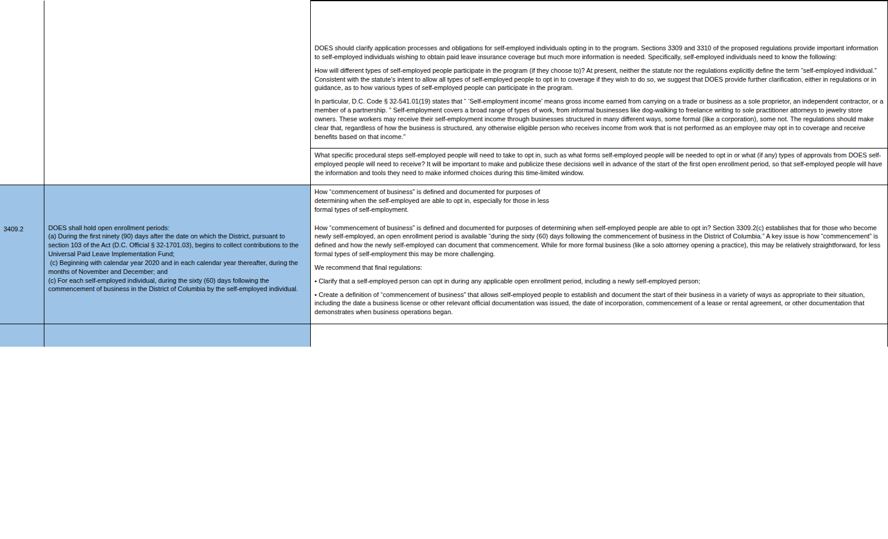| | | DOES should clarify application processes and obligations for self-employed individuals opting in to the program. Sections 3309 and 3310 of the proposed regulations provide important information to self-employed individuals wishing to obtain paid leave insurance coverage but much more information is needed. Specifically, self-employed individuals need to know the following: How will different types of self-employed people participate in the program (if they choose to)? At present, neither the statute nor the regulations explicitly define the term “self-employed individual.” Consistent with the statute’s intent to allow all types of self-employed people to opt in to coverage if they wish to do so, we suggest that DOES provide further clarification, either in regulations or in guidance, as to how various types of self-employed people can participate in the program. In particular, D.C. Code § 32-541.01(19) states that “ ‘Self-employment income’ means gross income earned from carrying on a trade or business as a sole proprietor, an independent contractor, or a member of a partnership. ” Self-employment covers a broad range of types of work, from informal businesses like dog-walking to freelance writing to sole practitioner attorneys to jewelry store owners. These workers may receive their self-employment income through businesses structured in many different ways, some formal (like a corporation), some not. The regulations should make clear that, regardless of how the business is structured, any otherwise eligible person who receives income from work that is not performed as an employee may opt in to coverage and receive benefits based on that income.” |
| | | What specific procedural steps self-employed people will need to take to opt in, such as what forms self-employed people will be needed to opt in or what (if any) types of approvals from DOES self-employed people will need to receive? It will be important to make and publicize these decisions well in advance of the start of the first open enrollment period, so that self-employed people will have the information and tools they need to make informed choices during this time-limited window. |
| | | How “commencement of business” is defined and documented for purposes of determining when the self-employed are able to opt in, especially for those in less formal types of self-employment. |
| 3409.2 | DOES shall hold open enrollment periods: (a) During the first ninety (90) days after the date on which the District, pursuant to section 103 of the Act (D.C. Official § 32-1701.03), begins to collect contributions to the Universal Paid Leave Implementation Fund; (c) Beginning with calendar year 2020 and in each calendar year thereafter, during the months of November and December; and (c) For each self-employed individual, during the sixty (60) days following the commencement of business in the District of Columbia by the self-employed individual. | How “commencement of business” is defined and documented for purposes of determining when self-employed people are able to opt in? Section 3309.2(c) establishes that for those who become newly self-employed, an open enrollment period is available “during the sixty (60) days following the commencement of business in the District of Columbia.” A key issue is how “commencement” is defined and how the newly self-employed can document that commencement. While for more formal business (like a solo attorney opening a practice), this may be relatively straightforward, for less formal types of self-employment this may be more challenging. We recommend that final regulations: • Clarify that a self-employed person can opt in during any applicable open enrollment period, including a newly self-employed person; • Create a definition of “commencement of business” that allows self-employed people to establish and document the start of their business in a variety of ways as appropriate to their situation, including the date a business license or other relevant official documentation was issued, the date of incorporation, commencement of a lease or rental agreement, or other documentation that demonstrates when business operations began. |